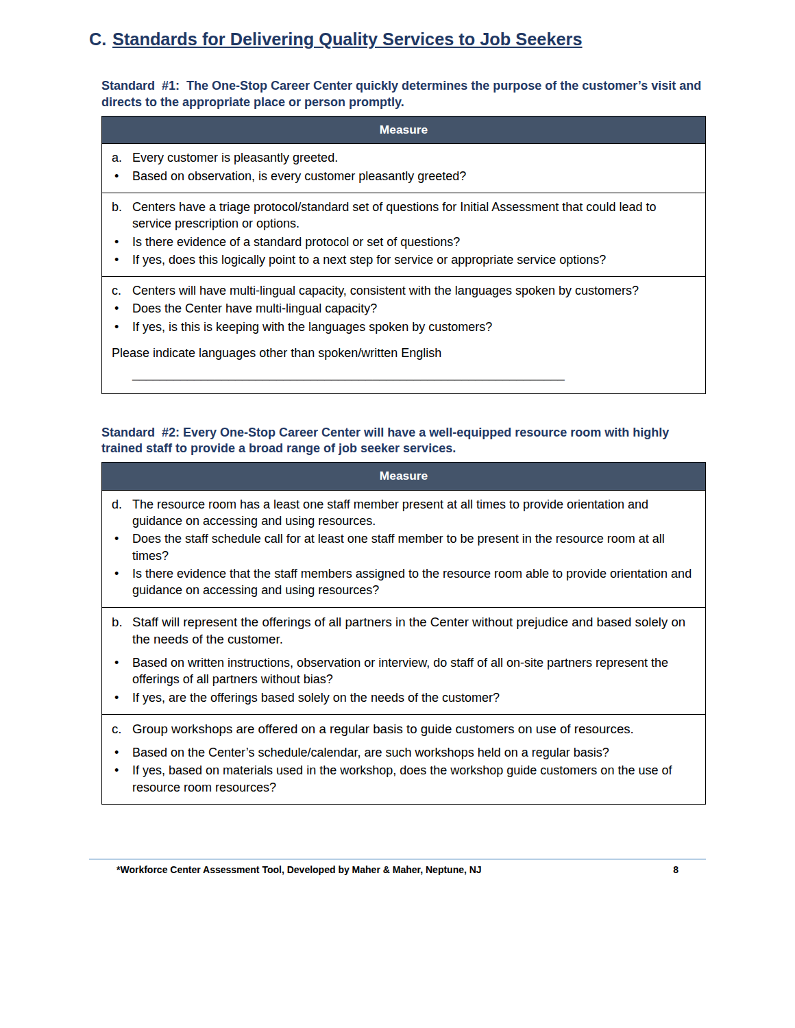C. Standards for Delivering Quality Services to Job Seekers
Standard #1: The One-Stop Career Center quickly determines the purpose of the customer’s visit and directs to the appropriate place or person promptly.
| Measure |
| --- |
| a. Every customer is pleasantly greeted. Based on observation, is every customer pleasantly greeted? |
| b. Centers have a triage protocol/standard set of questions for Initial Assessment that could lead to service prescription or options. Is there evidence of a standard protocol or set of questions? If yes, does this logically point to a next step for service or appropriate service options? |
| c. Centers will have multi-lingual capacity, consistent with the languages spoken by customers? Does the Center have multi-lingual capacity? If yes, is this is keeping with the languages spoken by customers? Please indicate languages other than spoken/written English _______________________________________________________________ |
Standard #2: Every One-Stop Career Center will have a well-equipped resource room with highly trained staff to provide a broad range of job seeker services.
| Measure |
| --- |
| d. The resource room has a least one staff member present at all times to provide orientation and guidance on accessing and using resources. Does the staff schedule call for at least one staff member to be present in the resource room at all times? Is there evidence that the staff members assigned to the resource room able to provide orientation and guidance on accessing and using resources? |
| b. Staff will represent the offerings of all partners in the Center without prejudice and based solely on the needs of the customer. Based on written instructions, observation or interview, do staff of all on-site partners represent the offerings of all partners without bias? If yes, are the offerings based solely on the needs of the customer? |
| c. Group workshops are offered on a regular basis to guide customers on use of resources. Based on the Center’s schedule/calendar, are such workshops held on a regular basis? If yes, based on materials used in the workshop, does the workshop guide customers on the use of resource room resources? |
*Workforce Center Assessment Tool, Developed by Maher & Maher, Neptune, NJ 8